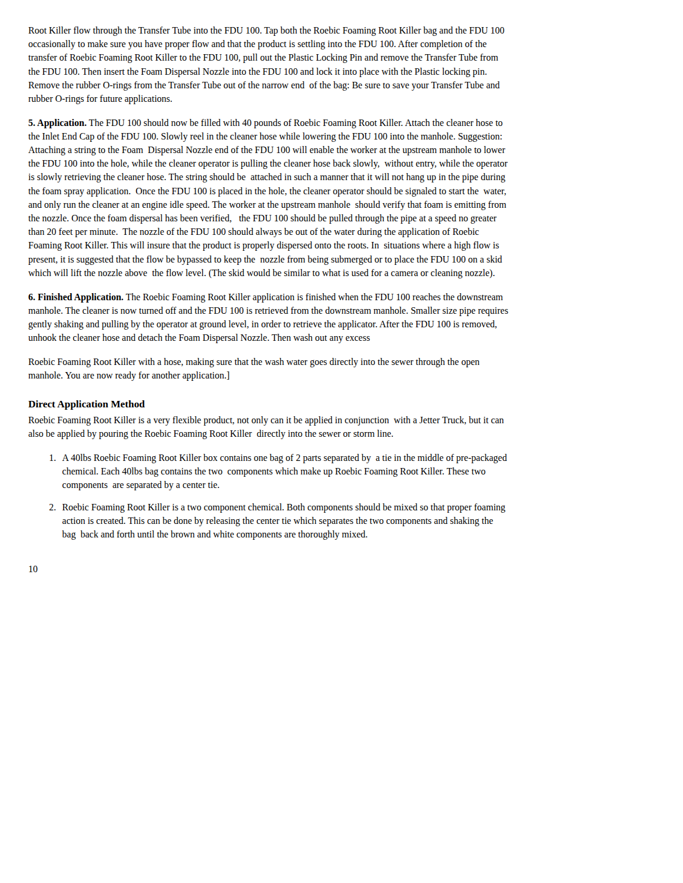Root Killer flow through the Transfer Tube into the FDU 100. Tap both the Roebic Foaming Root Killer bag and the FDU 100 occasionally to make sure you have proper flow and that the product is settling into the FDU 100. After completion of the transfer of Roebic Foaming Root Killer to the FDU 100, pull out the Plastic Locking Pin and remove the Transfer Tube from the FDU 100. Then insert the Foam Dispersal Nozzle into the FDU 100 and lock it into place with the Plastic locking pin. Remove the rubber O-rings from the Transfer Tube out of the narrow end of the bag: Be sure to save your Transfer Tube and rubber O-rings for future applications.
5. Application. The FDU 100 should now be filled with 40 pounds of Roebic Foaming Root Killer. Attach the cleaner hose to the Inlet End Cap of the FDU 100. Slowly reel in the cleaner hose while lowering the FDU 100 into the manhole. Suggestion: Attaching a string to the Foam Dispersal Nozzle end of the FDU 100 will enable the worker at the upstream manhole to lower the FDU 100 into the hole, while the cleaner operator is pulling the cleaner hose back slowly, without entry, while the operator is slowly retrieving the cleaner hose. The string should be attached in such a manner that it will not hang up in the pipe during the foam spray application. Once the FDU 100 is placed in the hole, the cleaner operator should be signaled to start the water, and only run the cleaner at an engine idle speed. The worker at the upstream manhole should verify that foam is emitting from the nozzle. Once the foam dispersal has been verified, the FDU 100 should be pulled through the pipe at a speed no greater than 20 feet per minute. The nozzle of the FDU 100 should always be out of the water during the application of Roebic Foaming Root Killer. This will insure that the product is properly dispersed onto the roots. In situations where a high flow is present, it is suggested that the flow be bypassed to keep the nozzle from being submerged or to place the FDU 100 on a skid which will lift the nozzle above the flow level. (The skid would be similar to what is used for a camera or cleaning nozzle).
6. Finished Application. The Roebic Foaming Root Killer application is finished when the FDU 100 reaches the downstream manhole. The cleaner is now turned off and the FDU 100 is retrieved from the downstream manhole. Smaller size pipe requires gently shaking and pulling by the operator at ground level, in order to retrieve the applicator. After the FDU 100 is removed, unhook the cleaner hose and detach the Foam Dispersal Nozzle. Then wash out any excess
Roebic Foaming Root Killer with a hose, making sure that the wash water goes directly into the sewer through the open manhole. You are now ready for another application.]
Direct Application Method
Roebic Foaming Root Killer is a very flexible product, not only can it be applied in conjunction with a Jetter Truck, but it can also be applied by pouring the Roebic Foaming Root Killer directly into the sewer or storm line.
A 40lbs Roebic Foaming Root Killer box contains one bag of 2 parts separated by a tie in the middle of pre-packaged chemical. Each 40lbs bag contains the two components which make up Roebic Foaming Root Killer. These two components are separated by a center tie.
Roebic Foaming Root Killer is a two component chemical. Both components should be mixed so that proper foaming action is created. This can be done by releasing the center tie which separates the two components and shaking the bag back and forth until the brown and white components are thoroughly mixed.
10